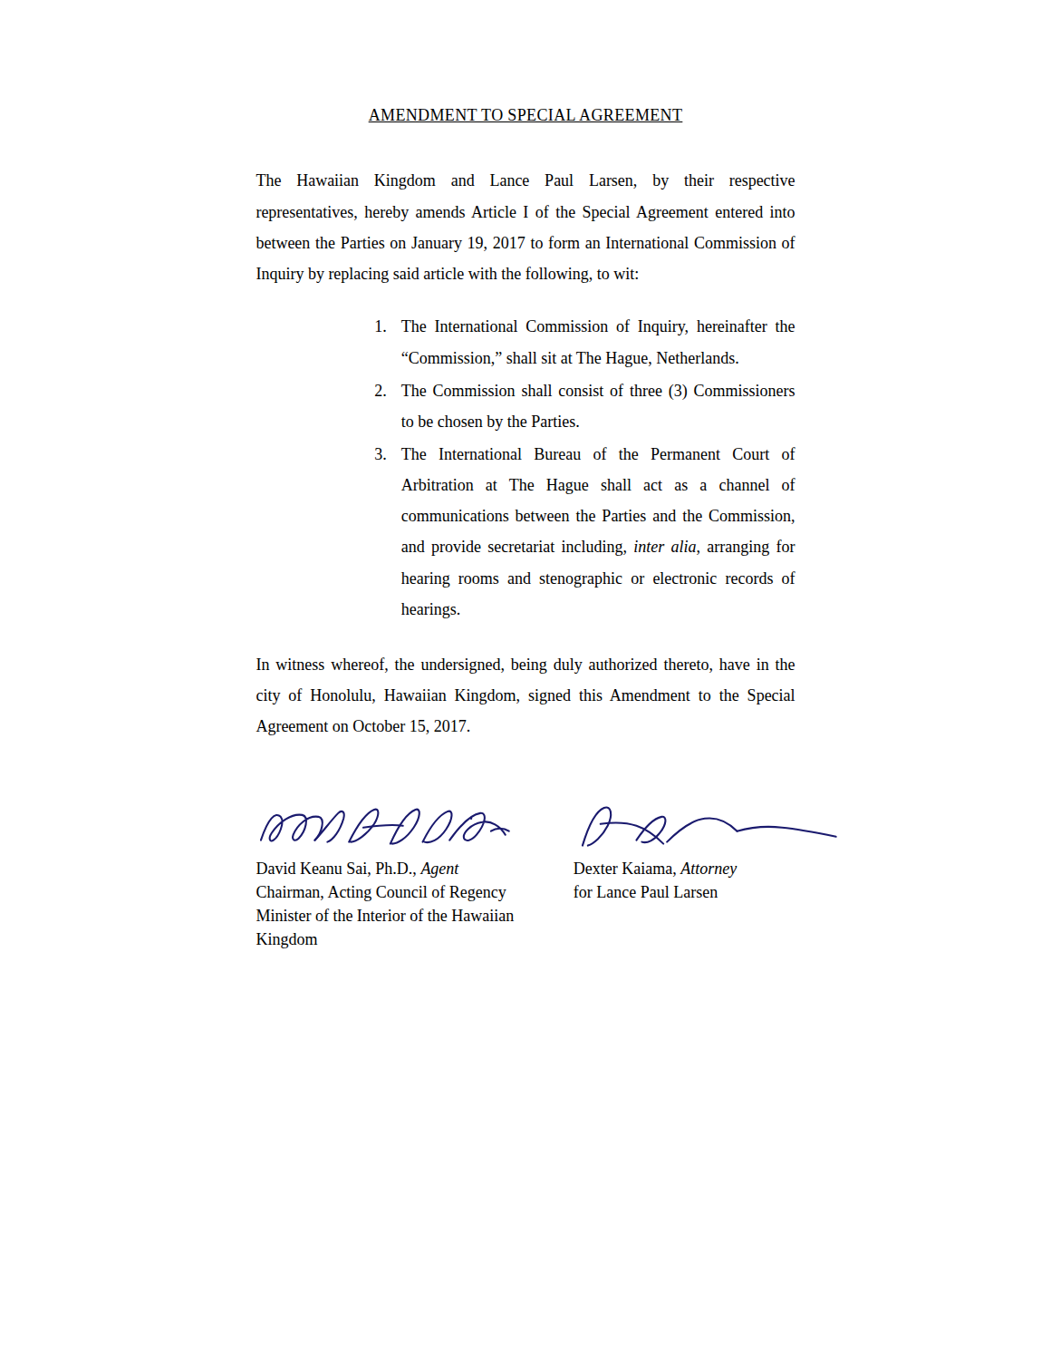AMENDMENT TO SPECIAL AGREEMENT
The Hawaiian Kingdom and Lance Paul Larsen, by their respective representatives, hereby amends Article I of the Special Agreement entered into between the Parties on January 19, 2017 to form an International Commission of Inquiry by replacing said article with the following, to wit:
The International Commission of Inquiry, hereinafter the “Commission,” shall sit at The Hague, Netherlands.
The Commission shall consist of three (3) Commissioners to be chosen by the Parties.
The International Bureau of the Permanent Court of Arbitration at The Hague shall act as a channel of communications between the Parties and the Commission, and provide secretariat including, inter alia, arranging for hearing rooms and stenographic or electronic records of hearings.
In witness whereof, the undersigned, being duly authorized thereto, have in the city of Honolulu, Hawaiian Kingdom, signed this Amendment to the Special Agreement on October 15, 2017.
| David Keanu Sai, Ph.D., Agent Chairman, Acting Council of Regency Minister of the Interior of the Hawaiian Kingdom | Dexter Kaiama, Attorney for Lance Paul Larsen |